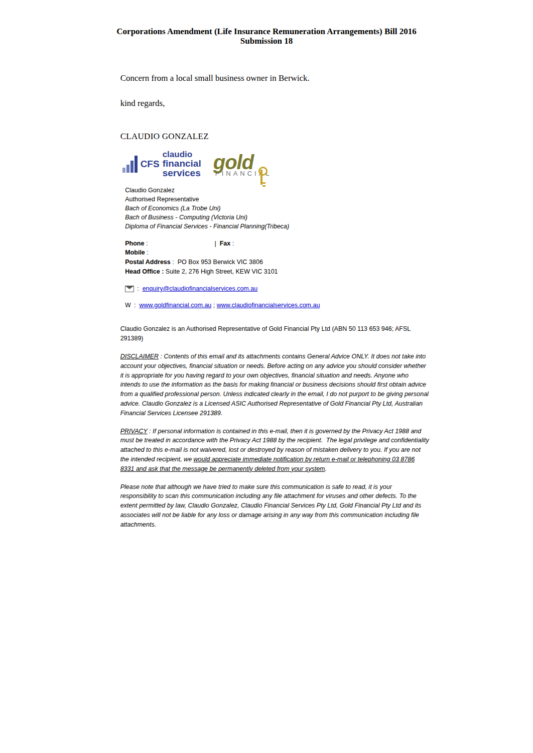Corporations Amendment (Life Insurance Remuneration Arrangements) Bill 2016 Submission 18
Concern from a local small business owner in Berwick.
kind regards,
CLAUDIO GONZALEZ
CFS
claudiofinancial services
gold
FINANCIAL
Claudio Gonzalez
Authorised Representative
Bach of Economics (La Trobe Uni)
Bach of Business - Computing (Victoria Uni)
Diploma of Financial Services - Financial Planning(Tribeca)
Phone : | Fax :
Mobile :
Postal Address : PO Box 953 Berwick VIC 3806
Head Office : Suite 2, 276 High Street, KEW VIC 3101
: enquiry@claudiofinancialservices.com.au
W : www.goldfinancial.com.au ; www.claudiofinancialservices.com.au
Claudio Gonzalez is an Authorised Representative of Gold Financial Pty Ltd (ABN 50 113 653 946; AFSL 291389)
DISCLAIMER : Contents of this email and its attachments contains General Advice ONLY. It does not take into account your objectives, financial situation or needs. Before acting on any advice you should consider whether it is appropriate for you having regard to your own objectives, financial situation and needs. Anyone who intends to use the information as the basis for making financial or business decisions should first obtain advice from a qualified professional person. Unless indicated clearly in the email, I do not purport to be giving personal advice. Claudio Gonzalez is a Licensed ASIC Authorised Representative of Gold Financial Pty Ltd, Australian Financial Services Licensee 291389.
PRIVACY : If personal information is contained in this e-mail, then it is governed by the Privacy Act 1988 and must be treated in accordance with the Privacy Act 1988 by the recipient. The legal privilege and confidentiality attached to this e-mail is not waivered, lost or destroyed by reason of mistaken delivery to you. If you are not the intended recipient, we would appreciate immediate notification by return e-mail or telephoning 03 8786 8331 and ask that the message be permanently deleted from your system.
Please note that although we have tried to make sure this communication is safe to read, it is your responsibility to scan this communication including any file attachment for viruses and other defects. To the extent permitted by law, Claudio Gonzalez, Claudio Financial Services Pty Ltd, Gold Financial Pty Ltd and its associates will not be liable for any loss or damage arising in any way from this communication including file attachments.